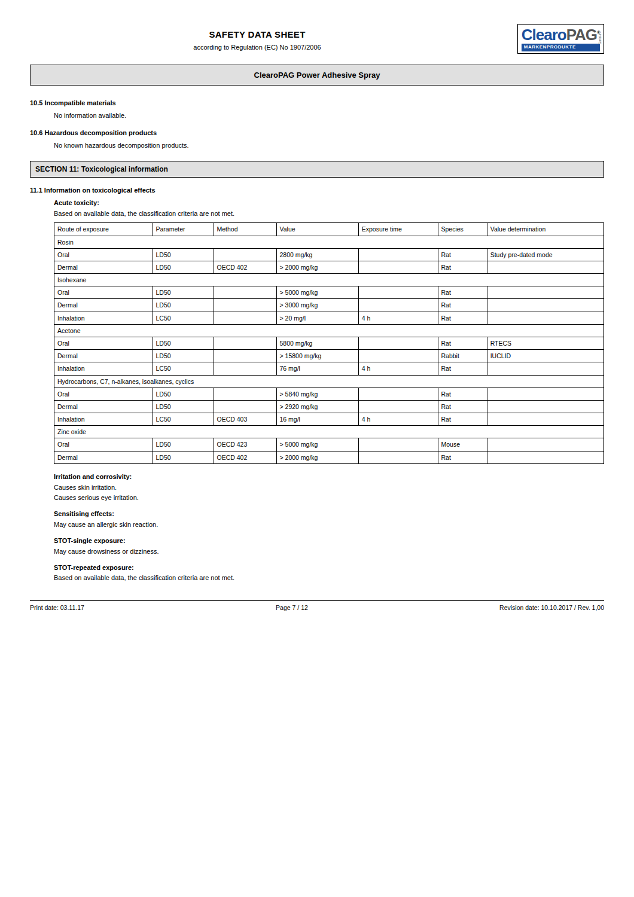SAFETY DATA SHEET
according to Regulation (EC) No 1907/2006
Clearo PAG®
GmbH
MARKENPRODUKTE
ClearoPAG Power Adhesive Spray
10.5 Incompatible materials
No information available.
10.6 Hazardous decomposition products
No known hazardous decomposition products.
SECTION 11: Toxicological information
11.1 Information on toxicological effects
Acute toxicity:
Based on available data, the classification criteria are not met.
| Route of exposure | Parameter | Method | Value | Exposure time | Species | Value determination |
| --- | --- | --- | --- | --- | --- | --- |
| Rosin |
| Oral | LD50 | | 2800 mg/kg | | Rat | Study pre-dated mode |
| Dermal | LD50 | OECD 402 | > 2000 mg/kg | | Rat | |
| Isohexane |
| Oral | LD50 | | > 5000 mg/kg | | Rat | |
| Dermal | LD50 | | > 3000 mg/kg | | Rat | |
| Inhalation | LC50 | | > 20 mg/l | 4 h | Rat | |
| Acetone |
| Oral | LD50 | | 5800 mg/kg | | Rat | RTECS |
| Dermal | LD50 | | > 15800 mg/kg | | Rabbit | IUCLID |
| Inhalation | LC50 | | 76 mg/l | 4 h | Rat | |
| Hydrocarbons, C7, n-alkanes, isoalkanes, cyclics |
| Oral | LD50 | | > 5840 mg/kg | | Rat | |
| Dermal | LD50 | | > 2920 mg/kg | | Rat | |
| Inhalation | LC50 | OECD 403 | 16 mg/l | 4 h | Rat | |
| Zinc oxide |
| Oral | LD50 | OECD 423 | > 5000 mg/kg | | Mouse | |
| Dermal | LD50 | OECD 402 | > 2000 mg/kg | | Rat | |
Irritation and corrosivity:
Causes skin irritation.
Causes serious eye irritation.
Sensitising effects:
May cause an allergic skin reaction.
STOT-single exposure:
May cause drowsiness or dizziness.
STOT-repeated exposure:
Based on available data, the classification criteria are not met.
Print date: 03.11.17 Page 7 / 12 Revision date: 10.10.2017 / Rev. 1,00